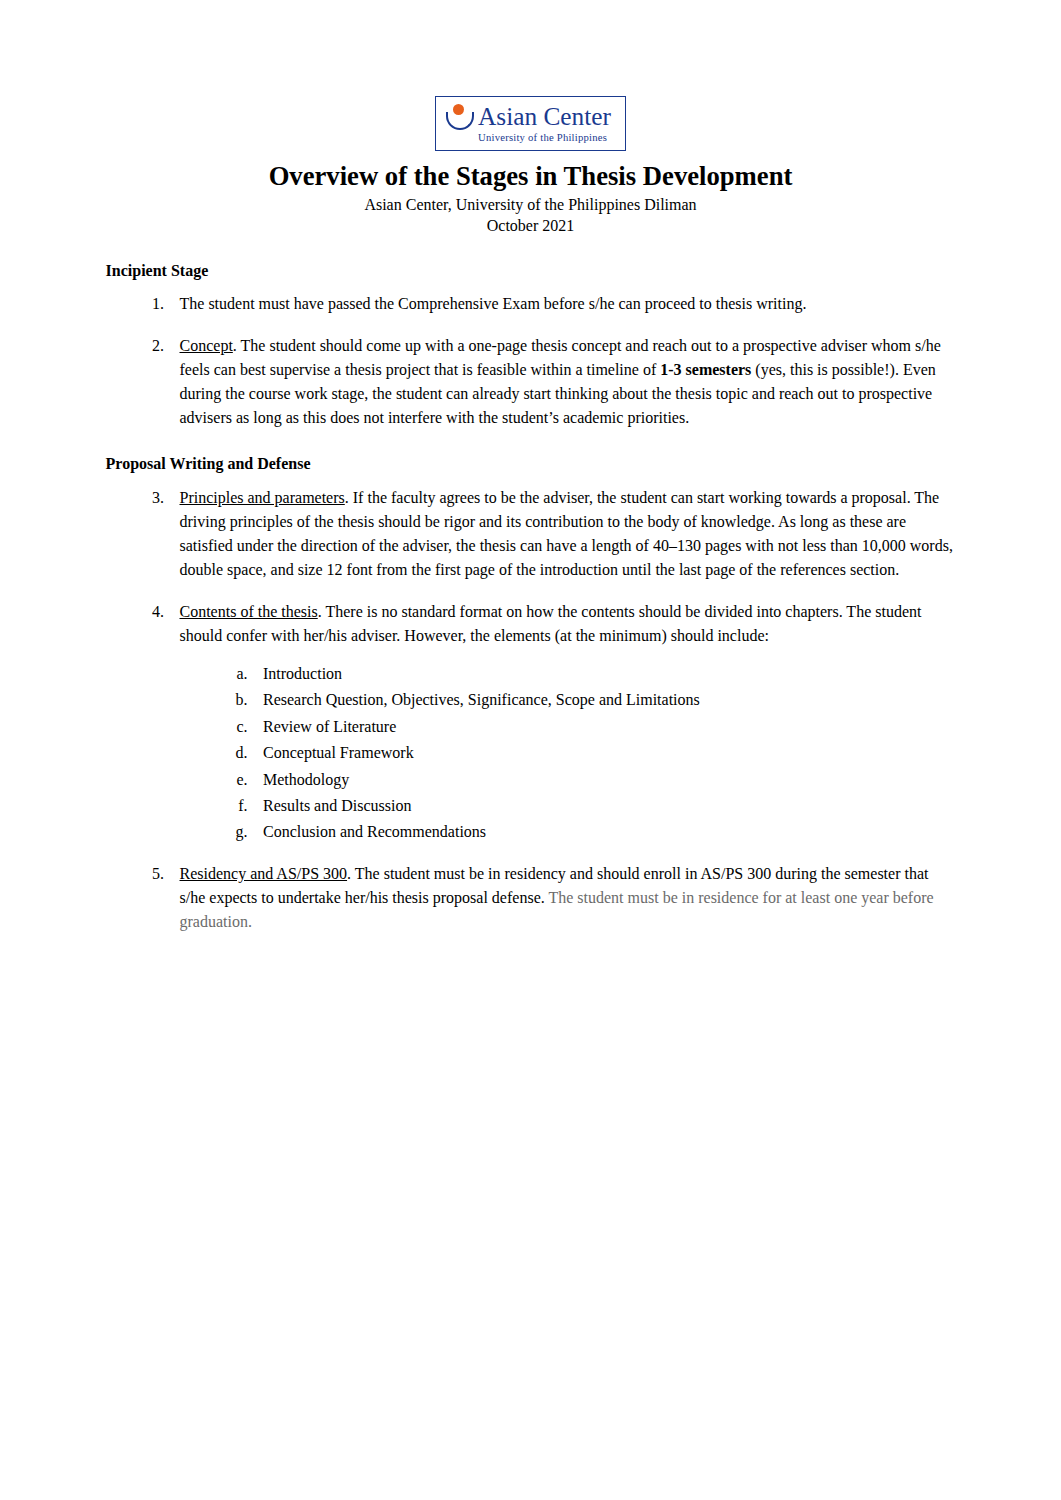Asian Center
University of the Philippines
Overview of the Stages in Thesis Development
Asian Center, University of the Philippines Diliman
October 2021
Incipient Stage
The student must have passed the Comprehensive Exam before s/he can proceed to thesis writing.
Concept. The student should come up with a one-page thesis concept and reach out to a prospective adviser whom s/he feels can best supervise a thesis project that is feasible within a timeline of 1-3 semesters (yes, this is possible!). Even during the course work stage, the student can already start thinking about the thesis topic and reach out to prospective advisers as long as this does not interfere with the student’s academic priorities.
Proposal Writing and Defense
Principles and parameters. If the faculty agrees to be the adviser, the student can start working towards a proposal. The driving principles of the thesis should be rigor and its contribution to the body of knowledge. As long as these are satisfied under the direction of the adviser, the thesis can have a length of 40–130 pages with not less than 10,000 words, double space, and size 12 font from the first page of the introduction until the last page of the references section.
Contents of the thesis. There is no standard format on how the contents should be divided into chapters. The student should confer with her/his adviser. However, the elements (at the minimum) should include:
Introduction
Research Question, Objectives, Significance, Scope and Limitations
Review of Literature
Conceptual Framework
Methodology
Results and Discussion
Conclusion and Recommendations
Residency and AS/PS 300. The student must be in residency and should enroll in AS/PS 300 during the semester that s/he expects to undertake her/his thesis proposal defense. The student must be in residence for at least one year before graduation.